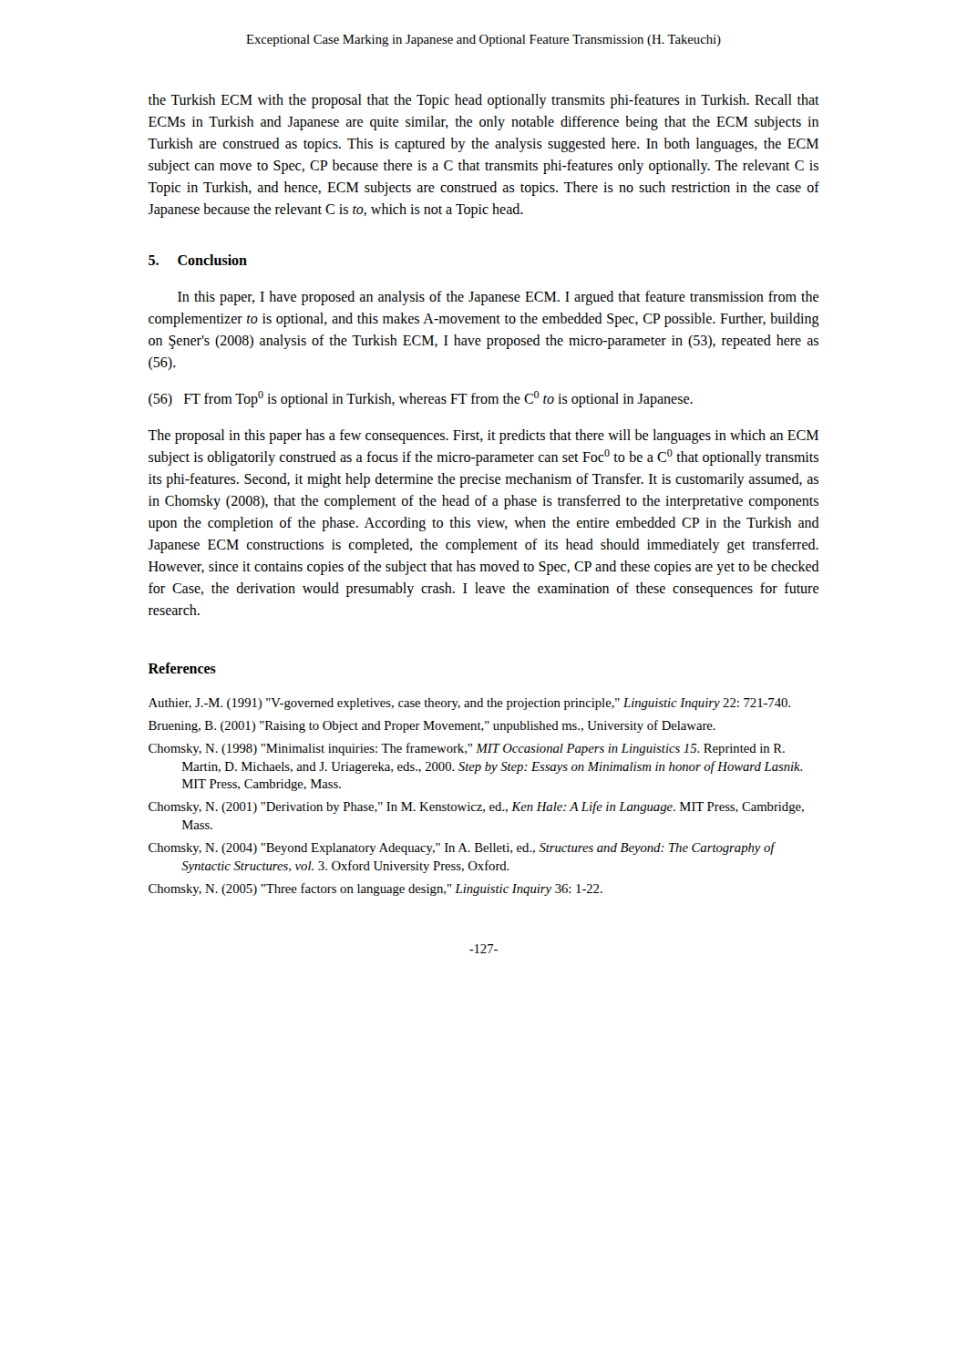Exceptional Case Marking in Japanese and Optional Feature Transmission (H. Takeuchi)
the Turkish ECM with the proposal that the Topic head optionally transmits phi-features in Turkish. Recall that ECMs in Turkish and Japanese are quite similar, the only notable difference being that the ECM subjects in Turkish are construed as topics. This is captured by the analysis suggested here. In both languages, the ECM subject can move to Spec, CP because there is a C that transmits phi-features only optionally. The relevant C is Topic in Turkish, and hence, ECM subjects are construed as topics. There is no such restriction in the case of Japanese because the relevant C is to, which is not a Topic head.
5. Conclusion
In this paper, I have proposed an analysis of the Japanese ECM. I argued that feature transmission from the complementizer to is optional, and this makes A-movement to the embedded Spec, CP possible. Further, building on Şener's (2008) analysis of the Turkish ECM, I have proposed the micro-parameter in (53), repeated here as (56).
(56) FT from Top0 is optional in Turkish, whereas FT from the C0 to is optional in Japanese.
The proposal in this paper has a few consequences. First, it predicts that there will be languages in which an ECM subject is obligatorily construed as a focus if the micro-parameter can set Foc0 to be a C0 that optionally transmits its phi-features. Second, it might help determine the precise mechanism of Transfer. It is customarily assumed, as in Chomsky (2008), that the complement of the head of a phase is transferred to the interpretative components upon the completion of the phase. According to this view, when the entire embedded CP in the Turkish and Japanese ECM constructions is completed, the complement of its head should immediately get transferred. However, since it contains copies of the subject that has moved to Spec, CP and these copies are yet to be checked for Case, the derivation would presumably crash. I leave the examination of these consequences for future research.
References
Authier, J.-M. (1991) "V-governed expletives, case theory, and the projection principle," Linguistic Inquiry 22: 721-740.
Bruening, B. (2001) "Raising to Object and Proper Movement," unpublished ms., University of Delaware.
Chomsky, N. (1998) "Minimalist inquiries: The framework," MIT Occasional Papers in Linguistics 15. Reprinted in R. Martin, D. Michaels, and J. Uriagereka, eds., 2000. Step by Step: Essays on Minimalism in honor of Howard Lasnik. MIT Press, Cambridge, Mass.
Chomsky, N. (2001) "Derivation by Phase," In M. Kenstowicz, ed., Ken Hale: A Life in Language. MIT Press, Cambridge, Mass.
Chomsky, N. (2004) "Beyond Explanatory Adequacy," In A. Belleti, ed., Structures and Beyond: The Cartography of Syntactic Structures, vol. 3. Oxford University Press, Oxford.
Chomsky, N. (2005) "Three factors on language design," Linguistic Inquiry 36: 1-22.
-127-